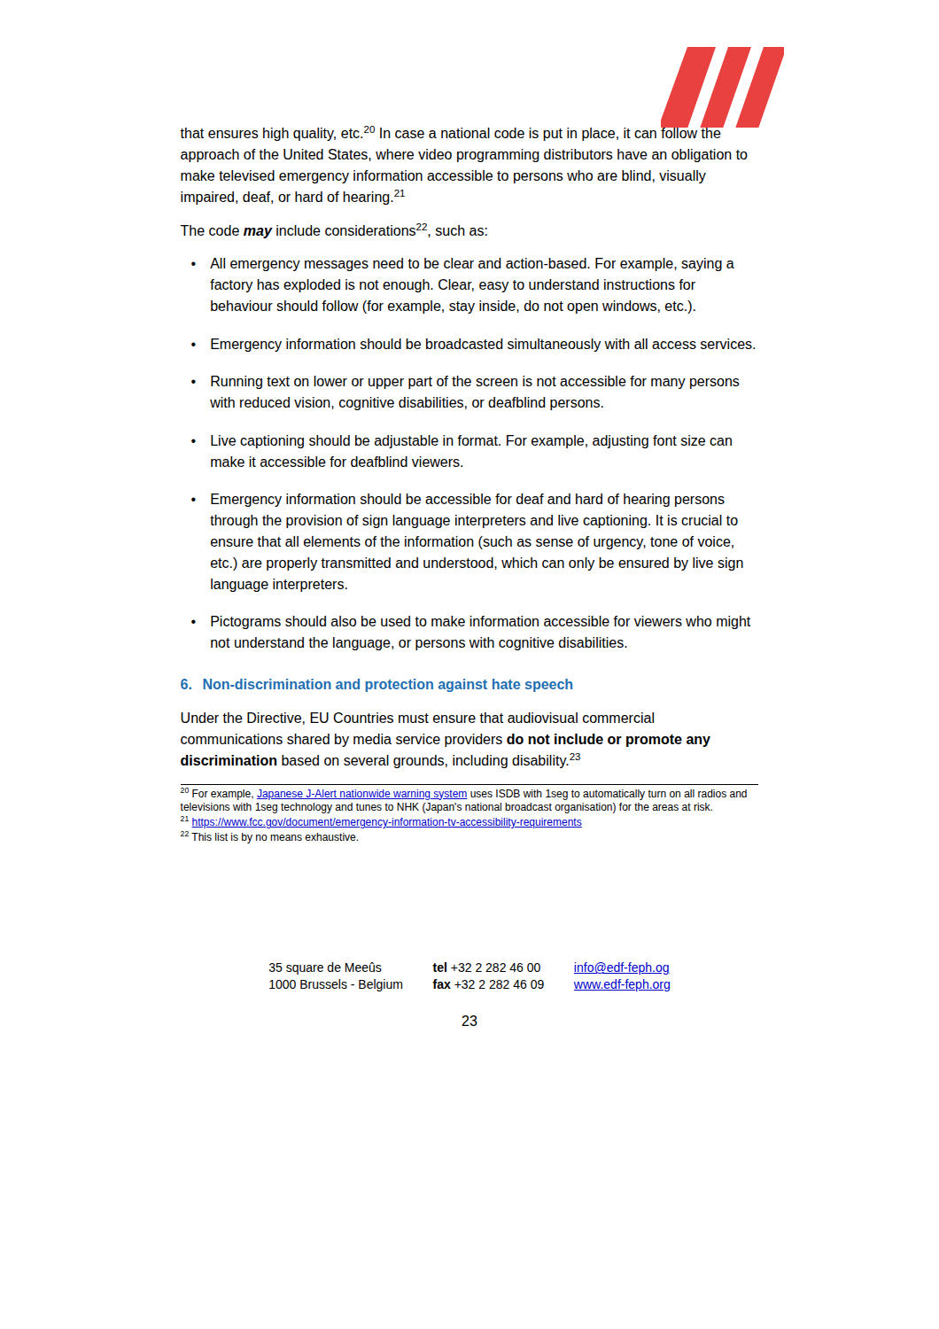that ensures high quality, etc.20 In case a national code is put in place, it can follow the approach of the United States, where video programming distributors have an obligation to make televised emergency information accessible to persons who are blind, visually impaired, deaf, or hard of hearing.21
The code may include considerations22, such as:
All emergency messages need to be clear and action-based. For example, saying a factory has exploded is not enough. Clear, easy to understand instructions for behaviour should follow (for example, stay inside, do not open windows, etc.).
Emergency information should be broadcasted simultaneously with all access services.
Running text on lower or upper part of the screen is not accessible for many persons with reduced vision, cognitive disabilities, or deafblind persons.
Live captioning should be adjustable in format. For example, adjusting font size can make it accessible for deafblind viewers.
Emergency information should be accessible for deaf and hard of hearing persons through the provision of sign language interpreters and live captioning. It is crucial to ensure that all elements of the information (such as sense of urgency, tone of voice, etc.) are properly transmitted and understood, which can only be ensured by live sign language interpreters.
Pictograms should also be used to make information accessible for viewers who might not understand the language, or persons with cognitive disabilities.
6. Non-discrimination and protection against hate speech
Under the Directive, EU Countries must ensure that audiovisual commercial communications shared by media service providers do not include or promote any discrimination based on several grounds, including disability.23
20 For example, Japanese J-Alert nationwide warning system uses ISDB with 1seg to automatically turn on all radios and televisions with 1seg technology and tunes to NHK (Japan's national broadcast organisation) for the areas at risk.
21 https://www.fcc.gov/document/emergency-information-tv-accessibility-requirements
22 This list is by no means exhaustive.
| 35 square de Meeûs | tel +32 2 282 46 00 | info@edf-feph.og |
| 1000 Brussels - Belgium | fax +32 2 282 46 09 | www.edf-feph.org |
23